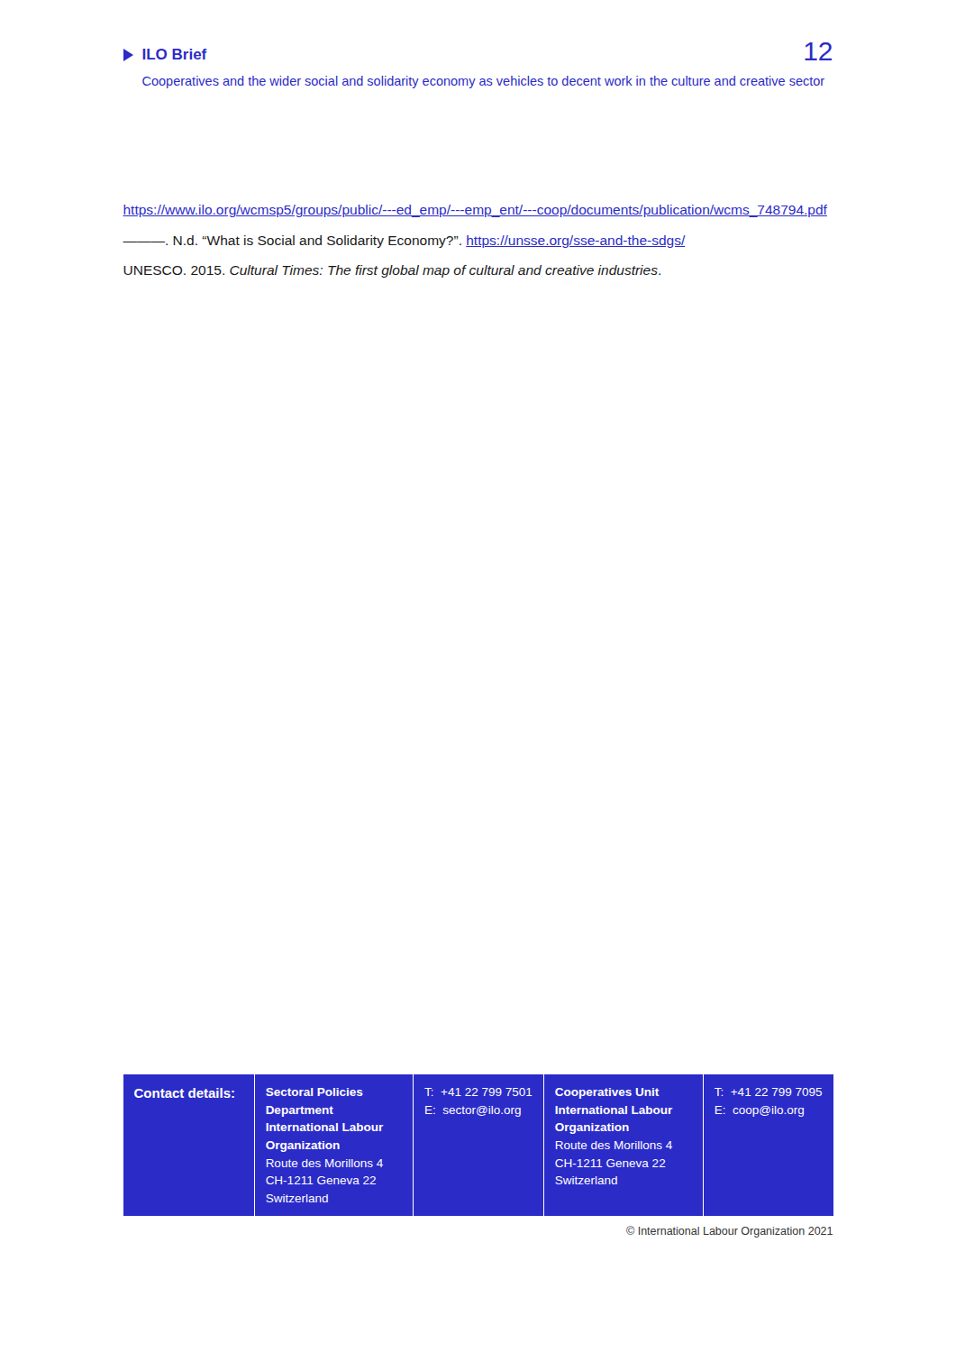ILO Brief
Cooperatives and the wider social and solidarity economy as vehicles to decent work in the culture and creative sector
12
https://www.ilo.org/wcmsp5/groups/public/---ed_emp/---emp_ent/---coop/documents/publication/wcms_748794.pdf
———. N.d. “What is Social and Solidarity Economy?”. https://unsse.org/sse-and-the-sdgs/
UNESCO. 2015. Cultural Times: The first global map of cultural and creative industries.
| Contact details: | Sectoral Policies Department International Labour Organization Route des Morillons 4 CH-1211 Geneva 22 Switzerland | T: +41 22 799 7501 E: sector@ilo.org | Cooperatives Unit International Labour Organization Route des Morillons 4 CH-1211 Geneva 22 Switzerland | T: +41 22 799 7095 E: coop@ilo.org |
© International Labour Organization 2021